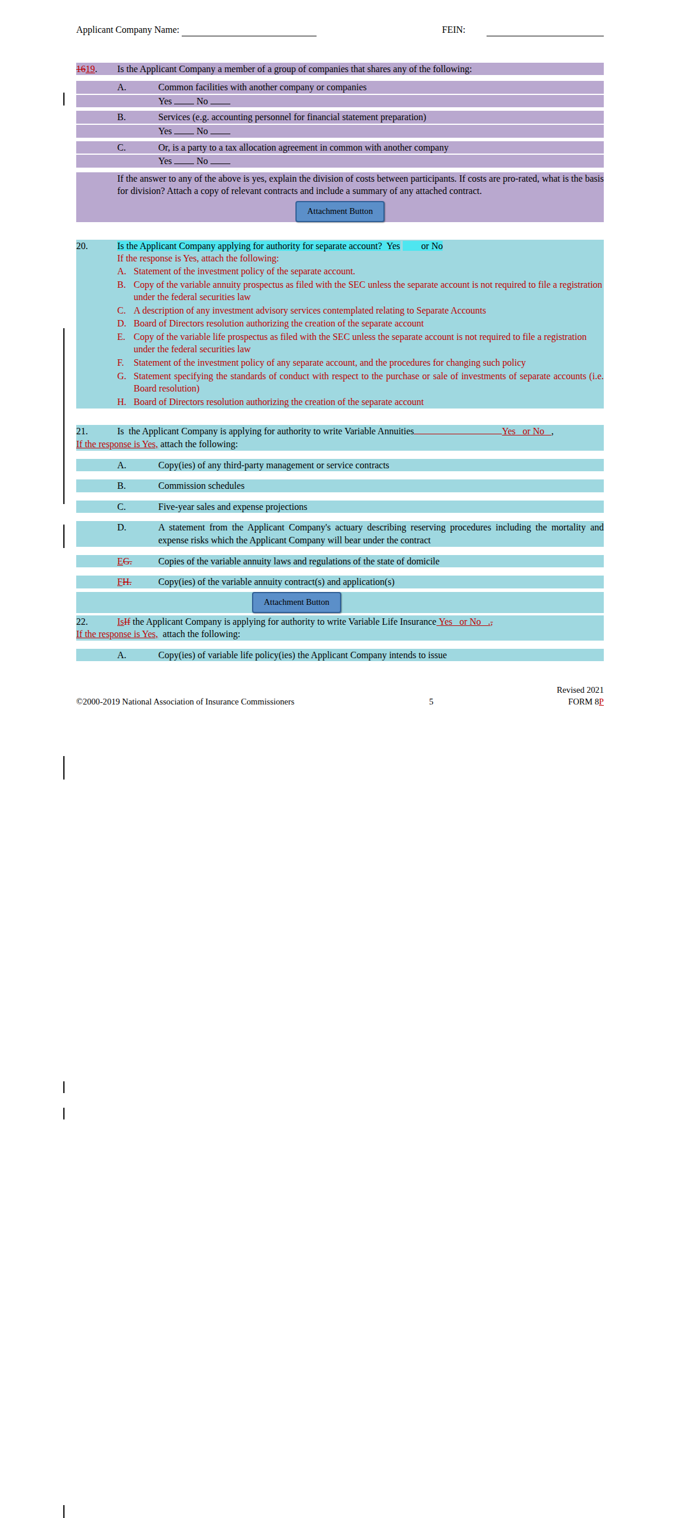Applicant Company Name:
FEIN:
1619.
Is the Applicant Company a member of a group of companies that shares any of the following:
A.
Common facilities with another company or companies
Yes No
B.
Services (e.g. accounting personnel for financial statement preparation)
Yes No
C.
Or, is a party to a tax allocation agreement in common with another company
Yes No
If the answer to any of the above is yes, explain the division of costs between participants. If costs are pro-rated, what is the basis for division? Attach a copy of relevant contracts and include a summary of any attached contract.
Attachment Button
20.
Is the Applicant Company applying for authority for separate account? Yes or No
If the response is Yes, attach the following:
A. Statement of the investment policy of the separate account.
B. Copy of the variable annuity prospectus as filed with the SEC unless the separate account is not required to file a registration under the federal securities law
C. A description of any investment advisory services contemplated relating to Separate Accounts
D. Board of Directors resolution authorizing the creation of the separate account
E. Copy of the variable life prospectus as filed with the SEC unless the separate account is not required to file a registration under the federal securities law
F. Statement of the investment policy of any separate account, and the procedures for changing such policy
G. Statement specifying the standards of conduct with respect to the purchase or sale of investments of separate accounts (i.e. Board resolution)
H. Board of Directors resolution authorizing the creation of the separate account
21.
Is the Applicant Company is applying for authority to write Variable Annuities Yes or No ,
If the response is Yes, attach the following:
A.
Copy(ies) of any third-party management or service contracts
B.
Commission schedules
C.
Five-year sales and expense projections
D.
A statement from the Applicant Company's actuary describing reserving procedures including the mortality and expense risks which the Applicant Company will bear under the contract
EG.
Copies of the variable annuity laws and regulations of the state of domicile
FH.
Copy(ies) of the variable annuity contract(s) and application(s)
Attachment Button
22.
Is If the Applicant Company is applying for authority to write Variable Life Insurance Yes or No .,
If the response is Yes, attach the following:
A.
Copy(ies) of variable life policy(ies) the Applicant Company intends to issue
Revised 2021
©2000-2019 National Association of Insurance Commissioners
5
FORM 8P